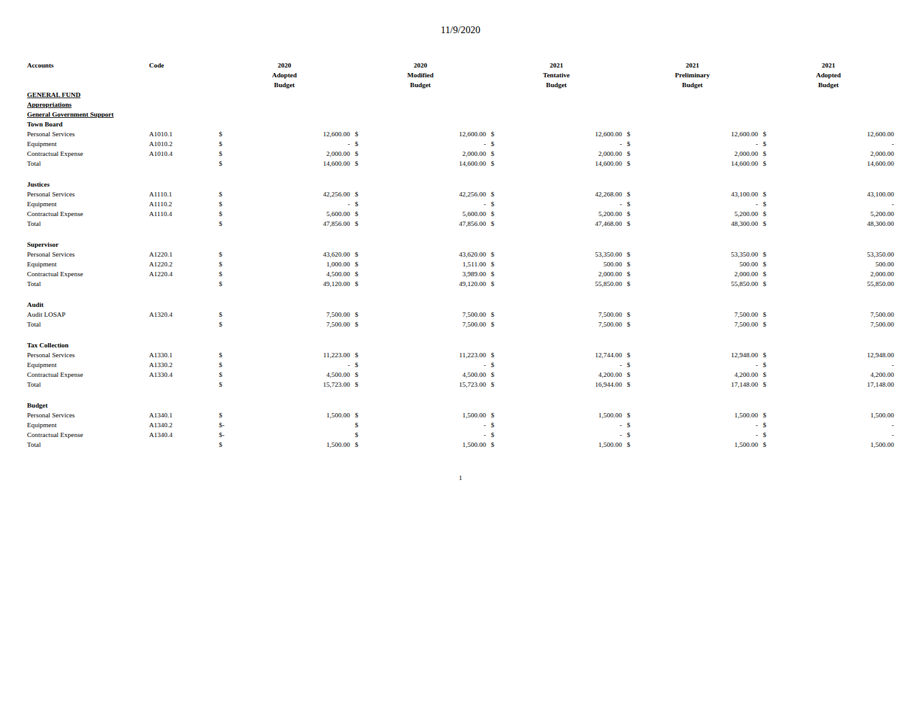11/9/2020
| Accounts | Code | 2020 | 2020 | 2021 | 2021 | 2021 |
| --- | --- | --- | --- | --- | --- | --- |
| | | Adopted | Modified | Tentative | Preliminary | Adopted |
| | | Budget | Budget | Budget | Budget | Budget |
| GENERAL FUND |
| Appropriations |
| General Government Support |
| Town Board |
| Personal Services | A1010.1 | $ | 12,600.00 | $ | 12,600.00 | $ | 12,600.00 | $ | 12,600.00 | $ | 12,600.00 |
| Equipment | A1010.2 | $ | - | $ | - | $ | - | $ | - | $ | - |
| Contractual Expense | A1010.4 | $ | 2,000.00 | $ | 2,000.00 | $ | 2,000.00 | $ | 2,000.00 | $ | 2,000.00 |
| Total | | $ | 14,600.00 | $ | 14,600.00 | $ | 14,600.00 | $ | 14,600.00 | $ | 14,600.00 |
| Justices |
| Personal Services | A1110.1 | $ | 42,256.00 | $ | 42,256.00 | $ | 42,268.00 | $ | 43,100.00 | $ | 43,100.00 |
| Equipment | A1110.2 | $ | - | $ | - | $ | - | $ | - | $ | - |
| Contractual Expense | A1110.4 | $ | 5,600.00 | $ | 5,600.00 | $ | 5,200.00 | $ | 5,200.00 | $ | 5,200.00 |
| Total | | $ | 47,856.00 | $ | 47,856.00 | $ | 47,468.00 | $ | 48,300.00 | $ | 48,300.00 |
| Supervisor |
| Personal Services | A1220.1 | $ | 43,620.00 | $ | 43,620.00 | $ | 53,350.00 | $ | 53,350.00 | $ | 53,350.00 |
| Equipment | A1220.2 | $ | 1,000.00 | $ | 1,511.00 | $ | 500.00 | $ | 500.00 | $ | 500.00 |
| Contractual Expense | A1220.4 | $ | 4,500.00 | $ | 3,989.00 | $ | 2,000.00 | $ | 2,000.00 | $ | 2,000.00 |
| Total | | $ | 49,120.00 | $ | 49,120.00 | $ | 55,850.00 | $ | 55,850.00 | $ | 55,850.00 |
| Audit |
| Audit LOSAP | A1320.4 | $ | 7,500.00 | $ | 7,500.00 | $ | 7,500.00 | $ | 7,500.00 | $ | 7,500.00 |
| Total | | $ | 7,500.00 | $ | 7,500.00 | $ | 7,500.00 | $ | 7,500.00 | $ | 7,500.00 |
| Tax Collection |
| Personal Services | A1330.1 | $ | 11,223.00 | $ | 11,223.00 | $ | 12,744.00 | $ | 12,948.00 | $ | 12,948.00 |
| Equipment | A1330.2 | $ | - | $ | - | $ | - | $ | - | $ | - |
| Contractual Expense | A1330.4 | $ | 4,500.00 | $ | 4,500.00 | $ | 4,200.00 | $ | 4,200.00 | $ | 4,200.00 |
| Total | | $ | 15,723.00 | $ | 15,723.00 | $ | 16,944.00 | $ | 17,148.00 | $ | 17,148.00 |
| Budget |
| Personal Services | A1340.1 | $ | 1,500.00 | $ | 1,500.00 | $ | 1,500.00 | $ | 1,500.00 | $ | 1,500.00 |
| Equipment | A1340.2 | $- | | $ | - | $ | - | $ | - | $ | - |
| Contractual Expense | A1340.4 | $- | | $ | - | $ | - | $ | - | $ | - |
| Total | | $ | 1,500.00 | $ | 1,500.00 | $ | 1,500.00 | $ | 1,500.00 | $ | 1,500.00 |
1